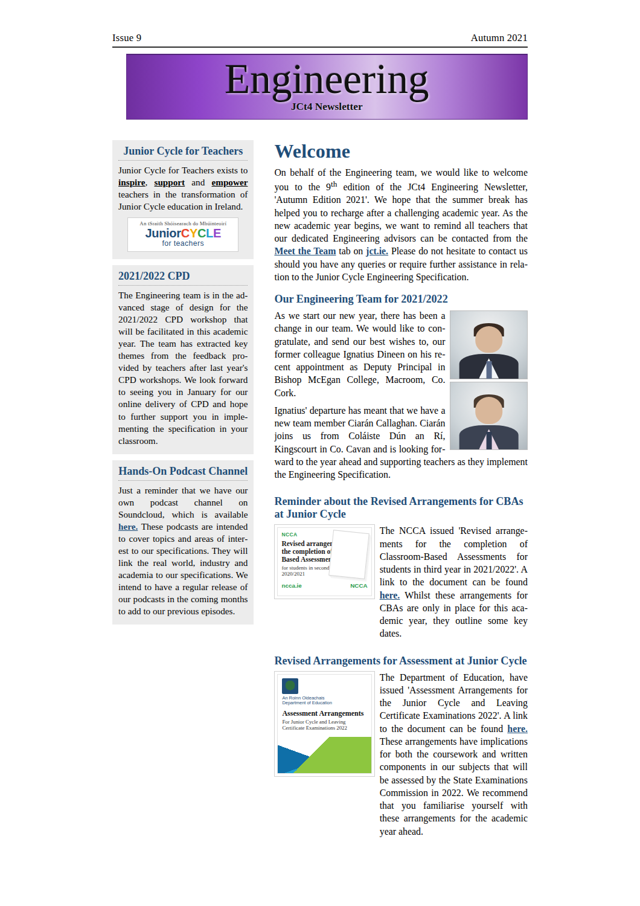Issue 9 Autumn 2021
Engineering
JCt4 Newsletter
Junior Cycle for Teachers
Junior Cycle for Teachers exists to inspire, support and empower teachers in the transformation of Junior Cycle education in Ireland.
An tSraith Shóisearach do Mhúinteoirí
Junior CYCLE
for teachers
2021/2022 CPD
The Engineering team is in the advanced stage of design for the 2021/2022 CPD workshop that will be facilitated in this academic year. The team has extracted key themes from the feedback provided by teachers after last year's CPD workshops. We look forward to seeing you in January for our online delivery of CPD and hope to further support you in implementing the specification in your classroom.
Hands-On Podcast Channel
Just a reminder that we have our own podcast channel on Soundcloud, which is available here. These podcasts are intended to cover topics and areas of interest to our specifications. They will link the real world, industry and academia to our specifications. We intend to have a regular release of our podcasts in the coming months to add to our previous episodes.
Welcome
On behalf of the Engineering team, we would like to welcome you to the 9th edition of the JCt4 Engineering Newsletter, 'Autumn Edition 2021'. We hope that the summer break has helped you to recharge after a challenging academic year. As the new academic year begins, we want to remind all teachers that our dedicated Engineering advisors can be contacted from the Meet the Team tab on jct.ie. Please do not hesitate to contact us should you have any queries or require further assistance in relation to the Junior Cycle Engineering Specification.
Our Engineering Team for 2021/2022
As we start our new year, there has been a change in our team. We would like to congratulate, and send our best wishes to, our former colleague Ignatius Dineen on his recent appointment as Deputy Principal in Bishop McEgan College, Macroom, Co. Cork.
Ignatius' departure has meant that we have a new team member Ciarán Callaghan. Ciarán joins us from Coláiste Dún an Rí, Kingscourt in Co. Cavan and is looking forward to the year ahead and supporting teachers as they implement the Engineering Specification.
Reminder about the Revised Arrangements for CBAs at Junior Cycle
NCCA
Revised arrangements for the completion of Classroom Based Assessments (CBAs)
for students in second and third year in 2020/2021
ncca.ie NCCA
The NCCA issued 'Revised arrangements for the completion of Classroom-Based Assessments for students in third year in 2021/2022'. A link to the document can be found here. Whilst these arrangements for CBAs are only in place for this academic year, they outline some key dates.
Revised Arrangements for Assessment at Junior Cycle
An Roinn Oideachais
Department of Education
Assessment Arrangements
For Junior Cycle and Leaving Certificate Examinations 2022
The Department of Education, have issued 'Assessment Arrangements for the Junior Cycle and Leaving Certificate Examinations 2022'. A link to the document can be found here. These arrangements have implications for both the coursework and written components in our subjects that will be assessed by the State Examinations Commission in 2022. We recommend that you familiarise yourself with these arrangements for the academic year ahead.